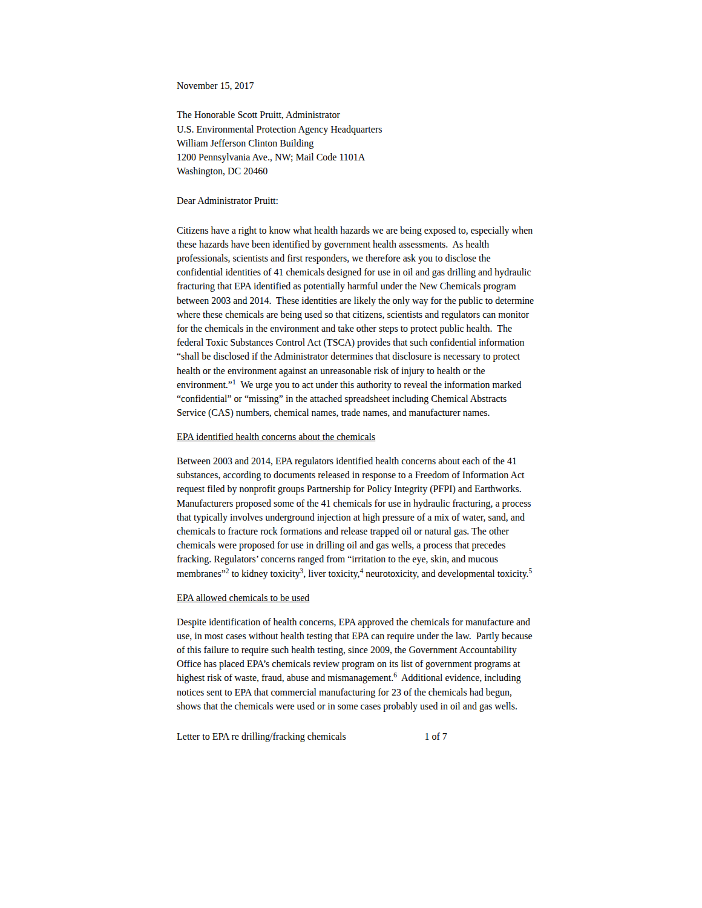November 15, 2017
The Honorable Scott Pruitt, Administrator
U.S. Environmental Protection Agency Headquarters
William Jefferson Clinton Building
1200 Pennsylvania Ave., NW; Mail Code 1101A
Washington, DC 20460
Dear Administrator Pruitt:
Citizens have a right to know what health hazards we are being exposed to, especially when these hazards have been identified by government health assessments. As health professionals, scientists and first responders, we therefore ask you to disclose the confidential identities of 41 chemicals designed for use in oil and gas drilling and hydraulic fracturing that EPA identified as potentially harmful under the New Chemicals program between 2003 and 2014. These identities are likely the only way for the public to determine where these chemicals are being used so that citizens, scientists and regulators can monitor for the chemicals in the environment and take other steps to protect public health. The federal Toxic Substances Control Act (TSCA) provides that such confidential information “shall be disclosed if the Administrator determines that disclosure is necessary to protect health or the environment against an unreasonable risk of injury to health or the environment.”1 We urge you to act under this authority to reveal the information marked “confidential” or “missing” in the attached spreadsheet including Chemical Abstracts Service (CAS) numbers, chemical names, trade names, and manufacturer names.
EPA identified health concerns about the chemicals
Between 2003 and 2014, EPA regulators identified health concerns about each of the 41 substances, according to documents released in response to a Freedom of Information Act request filed by nonprofit groups Partnership for Policy Integrity (PFPI) and Earthworks. Manufacturers proposed some of the 41 chemicals for use in hydraulic fracturing, a process that typically involves underground injection at high pressure of a mix of water, sand, and chemicals to fracture rock formations and release trapped oil or natural gas. The other chemicals were proposed for use in drilling oil and gas wells, a process that precedes fracking. Regulators’ concerns ranged from “irritation to the eye, skin, and mucous membranes”2 to kidney toxicity3, liver toxicity,4 neurotoxicity, and developmental toxicity.5
EPA allowed chemicals to be used
Despite identification of health concerns, EPA approved the chemicals for manufacture and use, in most cases without health testing that EPA can require under the law. Partly because of this failure to require such health testing, since 2009, the Government Accountability Office has placed EPA’s chemicals review program on its list of government programs at highest risk of waste, fraud, abuse and mismanagement.6 Additional evidence, including notices sent to EPA that commercial manufacturing for 23 of the chemicals had begun, shows that the chemicals were used or in some cases probably used in oil and gas wells.
Letter to EPA re drilling/fracking chemicals 1 of 7